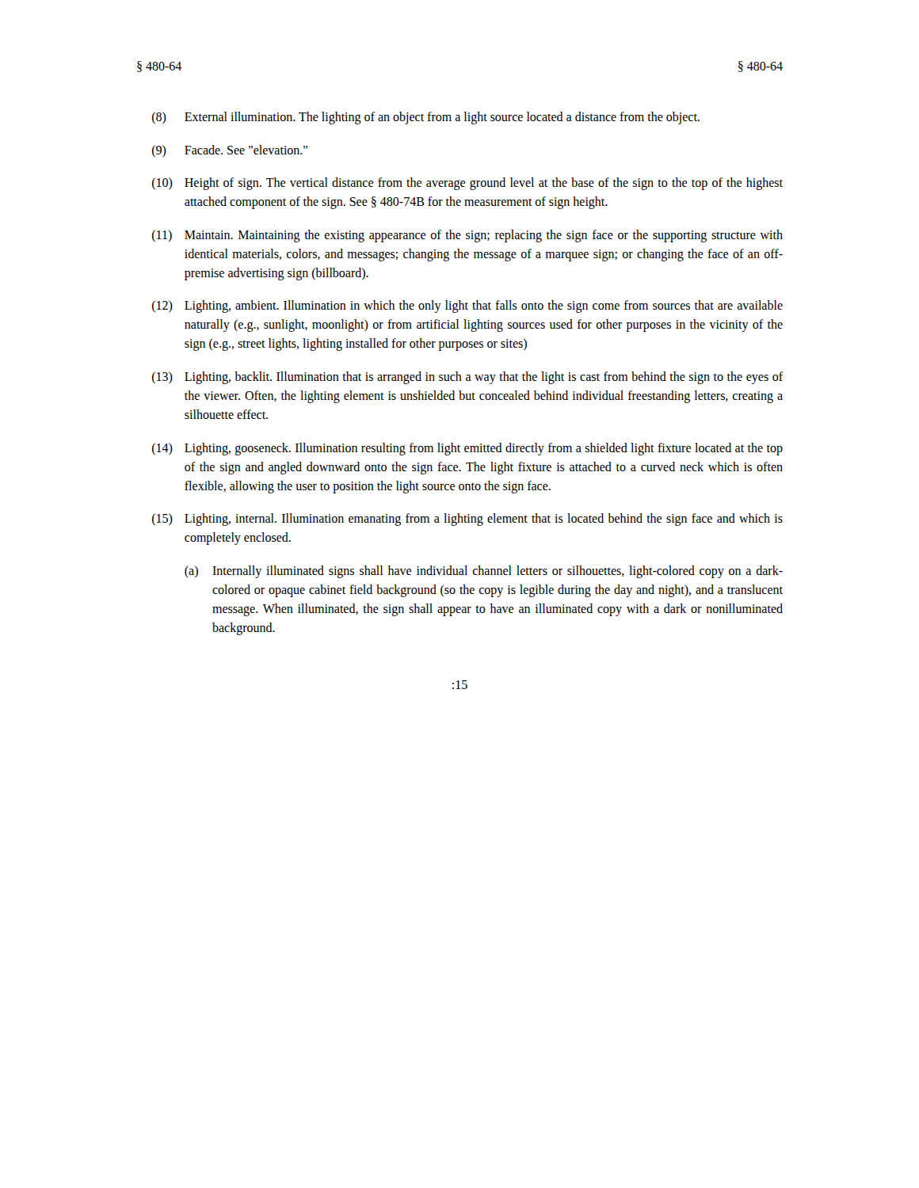§ 480-64 § 480-64
(8) External illumination. The lighting of an object from a light source located a distance from the object.
(9) Facade. See "elevation."
(10) Height of sign. The vertical distance from the average ground level at the base of the sign to the top of the highest attached component of the sign. See § 480-74B for the measurement of sign height.
(11) Maintain. Maintaining the existing appearance of the sign; replacing the sign face or the supporting structure with identical materials, colors, and messages; changing the message of a marquee sign; or changing the face of an off-premise advertising sign (billboard).
(12) Lighting, ambient. Illumination in which the only light that falls onto the sign come from sources that are available naturally (e.g., sunlight, moonlight) or from artificial lighting sources used for other purposes in the vicinity of the sign (e.g., street lights, lighting installed for other purposes or sites)
(13) Lighting, backlit. Illumination that is arranged in such a way that the light is cast from behind the sign to the eyes of the viewer. Often, the lighting element is unshielded but concealed behind individual freestanding letters, creating a silhouette effect.
(14) Lighting, gooseneck. Illumination resulting from light emitted directly from a shielded light fixture located at the top of the sign and angled downward onto the sign face. The light fixture is attached to a curved neck which is often flexible, allowing the user to position the light source onto the sign face.
(15) Lighting, internal. Illumination emanating from a lighting element that is located behind the sign face and which is completely enclosed.
(a) Internally illuminated signs shall have individual channel letters or silhouettes, light-colored copy on a dark-colored or opaque cabinet field background (so the copy is legible during the day and night), and a translucent message. When illuminated, the sign shall appear to have an illuminated copy with a dark or nonilluminated background.
:15